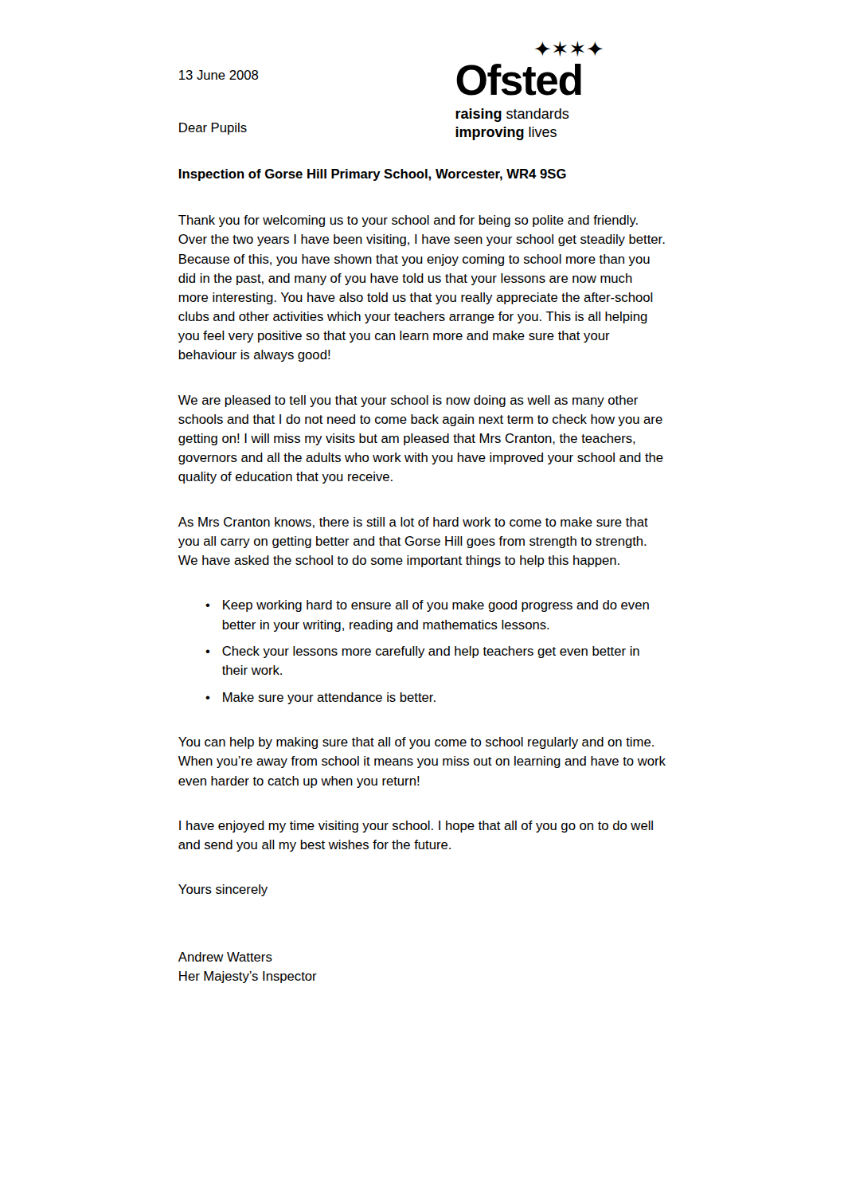✦✶✶✦
Ofsted
raising standards
improving lives
13 June 2008
Dear Pupils
Inspection of Gorse Hill Primary School, Worcester, WR4 9SG
Thank you for welcoming us to your school and for being so polite and friendly. Over the two years I have been visiting, I have seen your school get steadily better. Because of this, you have shown that you enjoy coming to school more than you did in the past, and many of you have told us that your lessons are now much more interesting. You have also told us that you really appreciate the after-school clubs and other activities which your teachers arrange for you. This is all helping you feel very positive so that you can learn more and make sure that your behaviour is always good!
We are pleased to tell you that your school is now doing as well as many other schools and that I do not need to come back again next term to check how you are getting on! I will miss my visits but am pleased that Mrs Cranton, the teachers, governors and all the adults who work with you have improved your school and the quality of education that you receive.
As Mrs Cranton knows, there is still a lot of hard work to come to make sure that you all carry on getting better and that Gorse Hill goes from strength to strength. We have asked the school to do some important things to help this happen.
Keep working hard to ensure all of you make good progress and do even better in your writing, reading and mathematics lessons.
Check your lessons more carefully and help teachers get even better in their work.
Make sure your attendance is better.
You can help by making sure that all of you come to school regularly and on time. When you’re away from school it means you miss out on learning and have to work even harder to catch up when you return!
I have enjoyed my time visiting your school. I hope that all of you go on to do well and send you all my best wishes for the future.
Yours sincerely
Andrew Watters
Her Majesty’s Inspector